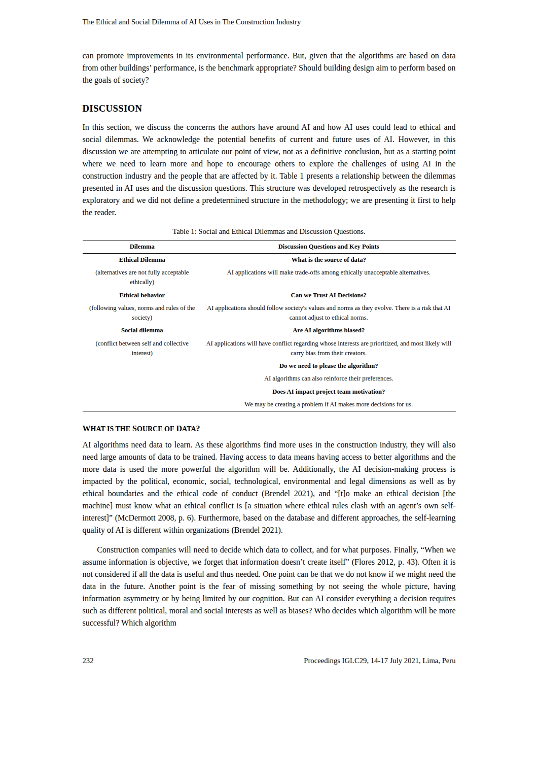The Ethical and Social Dilemma of AI Uses in The Construction Industry
can promote improvements in its environmental performance. But, given that the algorithms are based on data from other buildings’ performance, is the benchmark appropriate? Should building design aim to perform based on the goals of society?
DISCUSSION
In this section, we discuss the concerns the authors have around AI and how AI uses could lead to ethical and social dilemmas. We acknowledge the potential benefits of current and future uses of AI. However, in this discussion we are attempting to articulate our point of view, not as a definitive conclusion, but as a starting point where we need to learn more and hope to encourage others to explore the challenges of using AI in the construction industry and the people that are affected by it. Table 1 presents a relationship between the dilemmas presented in AI uses and the discussion questions. This structure was developed retrospectively as the research is exploratory and we did not define a predetermined structure in the methodology; we are presenting it first to help the reader.
Table 1: Social and Ethical Dilemmas and Discussion Questions.
| Dilemma | Discussion Questions and Key Points |
| --- | --- |
| Ethical Dilemma | What is the source of data? |
| (alternatives are not fully acceptable ethically) | AI applications will make trade-offs among ethically unacceptable alternatives. |
| Ethical behavior | Can we Trust AI Decisions? |
| (following values, norms and rules of the society) | AI applications should follow society's values and norms as they evolve. There is a risk that AI cannot adjust to ethical norms. |
| Social dilemma | Are AI algorithms biased? |
| (conflict between self and collective interest) | AI applications will have conflict regarding whose interests are prioritized, and most likely will carry bias from their creators. |
| | Do we need to please the algorithm? |
| | AI algorithms can also reinforce their preferences. |
| | Does AI impact project team motivation? |
| | We may be creating a problem if AI makes more decisions for us. |
WHAT IS THE SOURCE OF DATA?
AI algorithms need data to learn. As these algorithms find more uses in the construction industry, they will also need large amounts of data to be trained. Having access to data means having access to better algorithms and the more data is used the more powerful the algorithm will be. Additionally, the AI decision-making process is impacted by the political, economic, social, technological, environmental and legal dimensions as well as by ethical boundaries and the ethical code of conduct (Brendel 2021), and “[t]o make an ethical decision [the machine] must know what an ethical conflict is [a situation where ethical rules clash with an agent’s own self-interest]” (McDermott 2008, p. 6). Furthermore, based on the database and different approaches, the self-learning quality of AI is different within organizations (Brendel 2021).
Construction companies will need to decide which data to collect, and for what purposes. Finally, “When we assume information is objective, we forget that information doesn’t create itself” (Flores 2012, p. 43). Often it is not considered if all the data is useful and thus needed. One point can be that we do not know if we might need the data in the future. Another point is the fear of missing something by not seeing the whole picture, having information asymmetry or by being limited by our cognition. But can AI consider everything a decision requires such as different political, moral and social interests as well as biases? Who decides which algorithm will be more successful? Which algorithm
232 Proceedings IGLC29, 14-17 July 2021, Lima, Peru